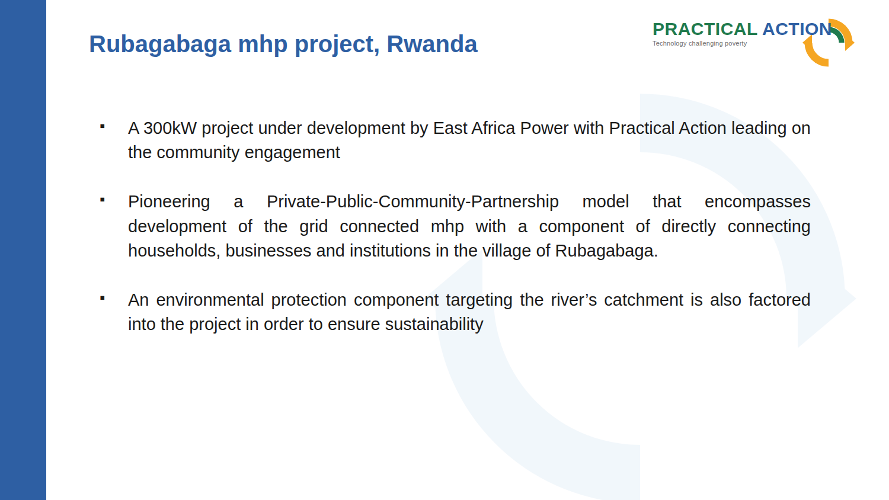PRACTICAL ACTION
Technology challenging poverty
Rubagabaga mhp project, Rwanda
A 300kW project under development by East Africa Power with Practical Action leading on the community engagement
Pioneering a Private-Public-Community-Partnership model that encompasses development of the grid connected mhp with a component of directly connecting households, businesses and institutions in the village of Rubagabaga.
An environmental protection component targeting the river’s catchment is also factored into the project in order to ensure sustainability